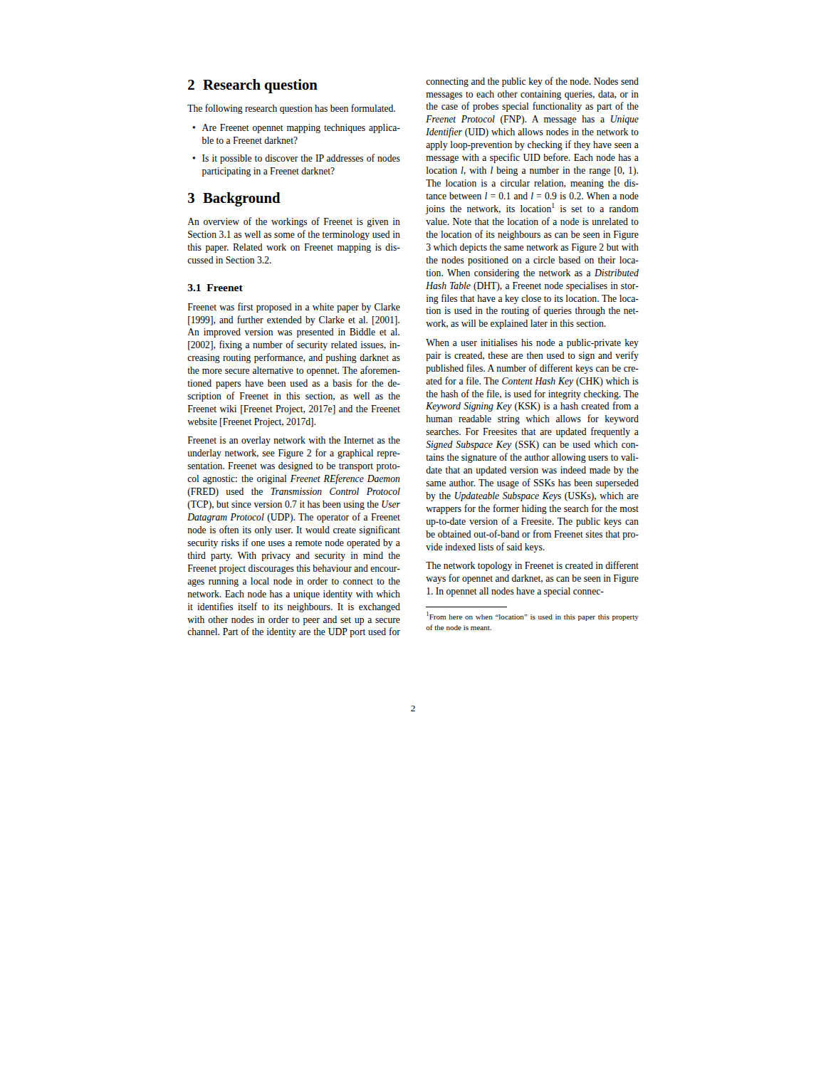2 Research question
The following research question has been formulated.
Are Freenet opennet mapping techniques applicable to a Freenet darknet?
Is it possible to discover the IP addresses of nodes participating in a Freenet darknet?
3 Background
An overview of the workings of Freenet is given in Section 3.1 as well as some of the terminology used in this paper. Related work on Freenet mapping is discussed in Section 3.2.
3.1 Freenet
Freenet was first proposed in a white paper by Clarke [1999], and further extended by Clarke et al. [2001]. An improved version was presented in Biddle et al. [2002], fixing a number of security related issues, increasing routing performance, and pushing darknet as the more secure alternative to opennet. The aforementioned papers have been used as a basis for the description of Freenet in this section, as well as the Freenet wiki [Freenet Project, 2017e] and the Freenet website [Freenet Project, 2017d].
Freenet is an overlay network with the Internet as the underlay network, see Figure 2 for a graphical representation. Freenet was designed to be transport protocol agnostic: the original Freenet REference Daemon (FRED) used the Transmission Control Protocol (TCP), but since version 0.7 it has been using the User Datagram Protocol (UDP). The operator of a Freenet node is often its only user. It would create significant security risks if one uses a remote node operated by a third party. With privacy and security in mind the Freenet project discourages this behaviour and encourages running a local node in order to connect to the network. Each node has a unique identity with which it identifies itself to its neighbours. It is exchanged with other nodes in order to peer and set up a secure channel. Part of the identity are the UDP port used for connecting and the public key of the node. Nodes send messages to each other containing queries, data, or in the case of probes special functionality as part of the Freenet Protocol (FNP). A message has a Unique Identifier (UID) which allows nodes in the network to apply loop-prevention by checking if they have seen a message with a specific UID before. Each node has a location l, with l being a number in the range [0, 1). The location is a circular relation, meaning the distance between l = 0.1 and l = 0.9 is 0.2. When a node joins the network, its location1 is set to a random value. Note that the location of a node is unrelated to the location of its neighbours as can be seen in Figure 3 which depicts the same network as Figure 2 but with the nodes positioned on a circle based on their location. When considering the network as a Distributed Hash Table (DHT), a Freenet node specialises in storing files that have a key close to its location. The location is used in the routing of queries through the network, as will be explained later in this section.
When a user initialises his node a public-private key pair is created, these are then used to sign and verify published files. A number of different keys can be created for a file. The Content Hash Key (CHK) which is the hash of the file, is used for integrity checking. The Keyword Signing Key (KSK) is a hash created from a human readable string which allows for keyword searches. For Freesites that are updated frequently a Signed Subspace Key (SSK) can be used which contains the signature of the author allowing users to validate that an updated version was indeed made by the same author. The usage of SSKs has been superseded by the Updateable Subspace Keys (USKs), which are wrappers for the former hiding the search for the most up-to-date version of a Freesite. The public keys can be obtained out-of-band or from Freenet sites that provide indexed lists of said keys.
The network topology in Freenet is created in different ways for opennet and darknet, as can be seen in Figure 1. In opennet all nodes have a special connec-
1From here on when “location” is used in this paper this property of the node is meant.
2